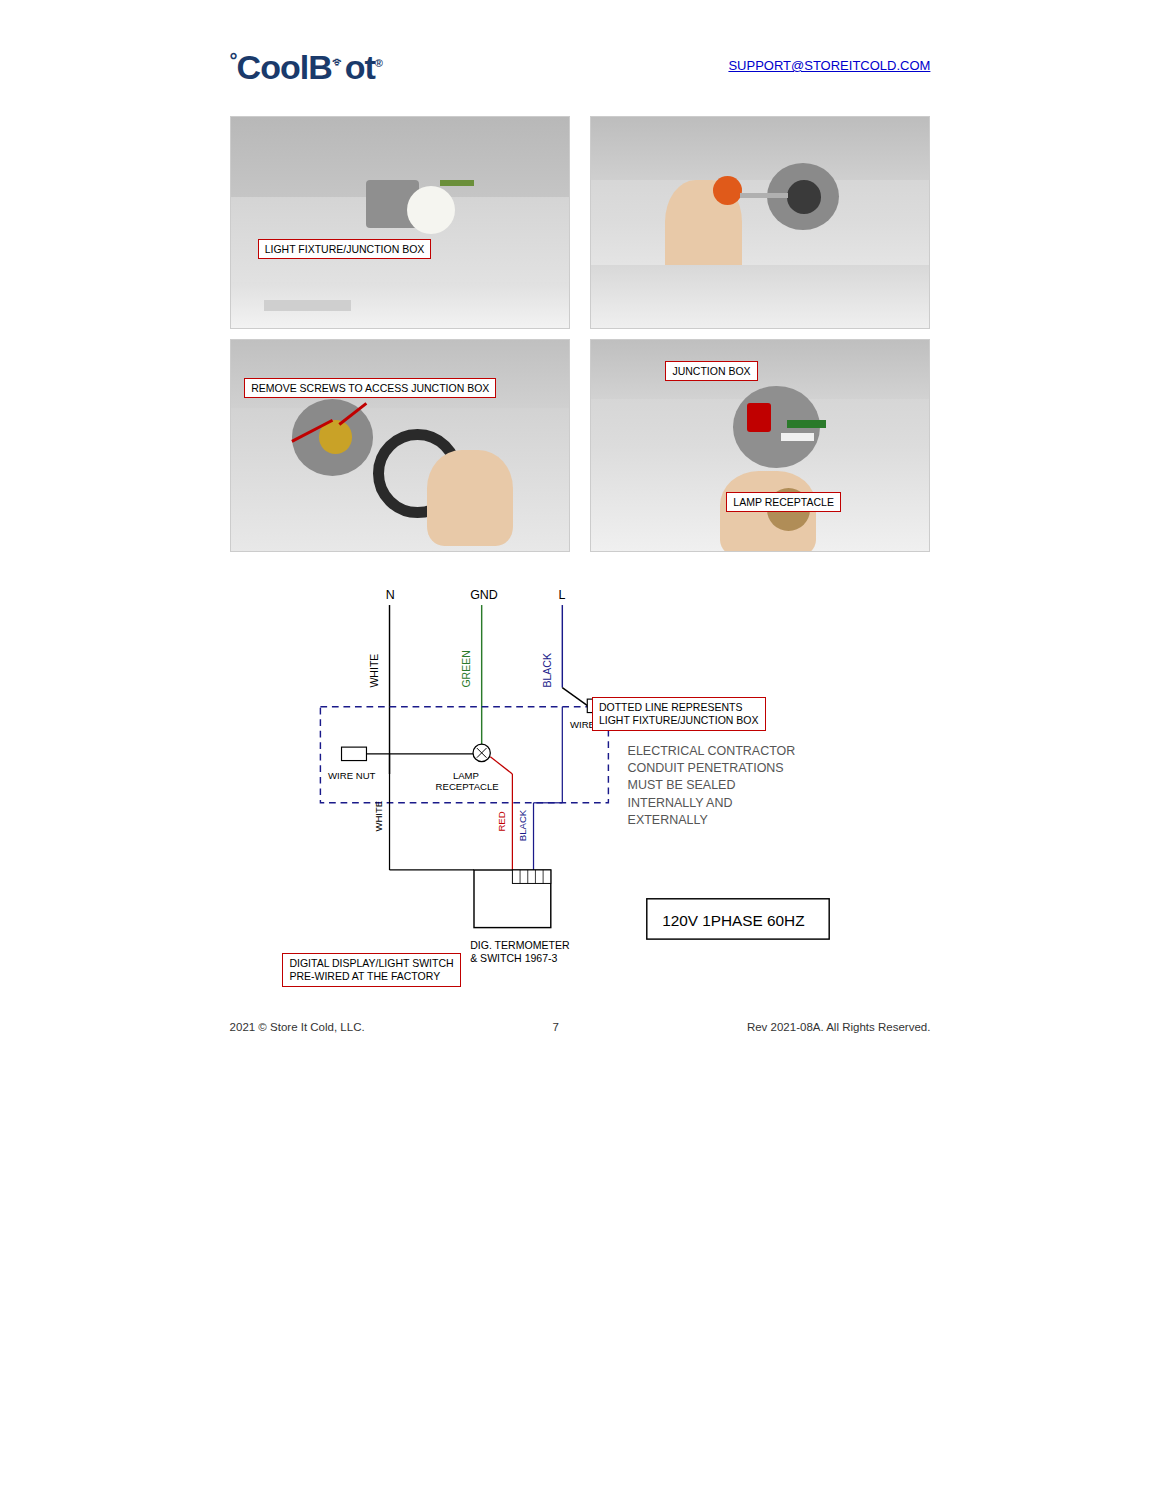°CoolBᯤot®
SUPPORT@STOREITCOLD.COM
LIGHT FIXTURE/JUNCTION BOX
REMOVE SCREWS TO ACCESS JUNCTION BOX
JUNCTION BOX
LAMP RECEPTACLE
N GND L WHITE GREEN BLACK WIRE NUT LAMP RECEPTACLE WIRE NUT RED BLACK WHITE DIG. TERMOMETER & SWITCH 1967-3 ELECTRICAL CONTRACTOR CONDUIT PENETRATIONS MUST BE SEALED INTERNALLY AND EXTERNALLY 120V 1PHASE 60HZ
DOTTED LINE REPRESENTS
LIGHT FIXTURE/JUNCTION BOX
DIGITAL DISPLAY/LIGHT SWITCH
PRE-WIRED AT THE FACTORY
2021 © Store It Cold, LLC.
7
Rev 2021-08A. All Rights Reserved.